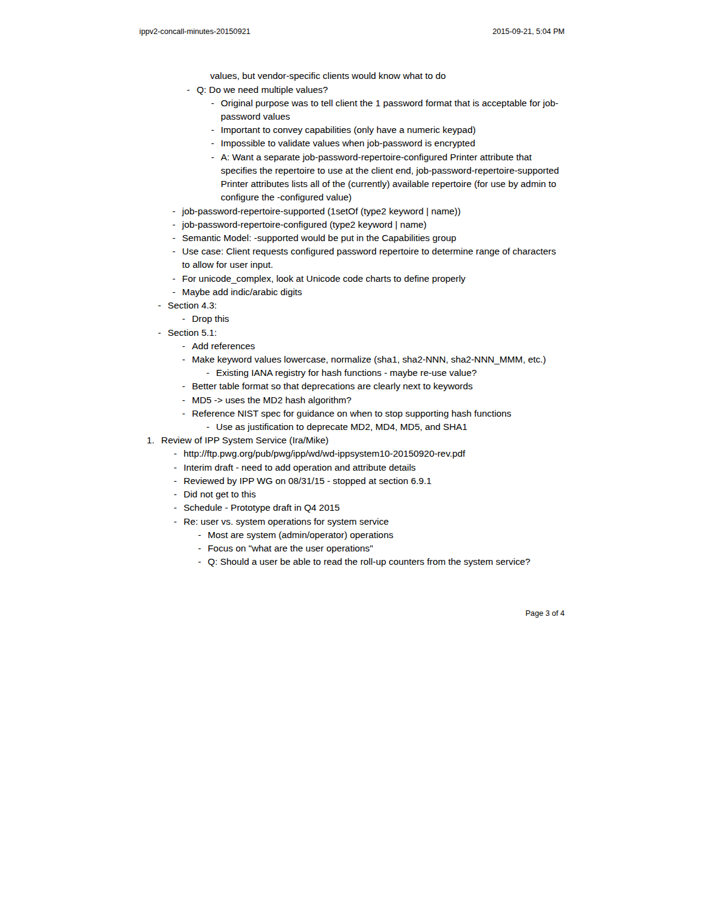ippv2-concall-minutes-20150921
2015-09-21, 5:04 PM
values, but vendor-specific clients would know what to do
-Q: Do we need multiple values?
-Original purpose was to tell client the 1 password format that is acceptable for job-password values
-Important to convey capabilities (only have a numeric keypad)
-Impossible to validate values when job-password is encrypted
-A: Want a separate job-password-repertoire-configured Printer attribute that specifies the repertoire to use at the client end, job-password-repertoire-supported Printer attributes lists all of the (currently) available repertoire (for use by admin to configure the -configured value)
-job-password-repertoire-supported (1setOf (type2 keyword | name))
-job-password-repertoire-configured (type2 keyword | name)
-Semantic Model: -supported would be put in the Capabilities group
-Use case: Client requests configured password repertoire to determine range of characters to allow for user input.
-For unicode_complex, look at Unicode code charts to define properly
-Maybe add indic/arabic digits
-Section 4.3:
-Drop this
-Section 5.1:
-Add references
-Make keyword values lowercase, normalize (sha1, sha2-NNN, sha2-NNN_MMM, etc.)
-Existing IANA registry for hash functions - maybe re-use value?
-Better table format so that deprecations are clearly next to keywords
-MD5 -> uses the MD2 hash algorithm?
-Reference NIST spec for guidance on when to stop supporting hash functions
-Use as justification to deprecate MD2, MD4, MD5, and SHA1
1. Review of IPP System Service (Ira/Mike)
-http://ftp.pwg.org/pub/pwg/ipp/wd/wd-ippsystem10-20150920-rev.pdf
-Interim draft - need to add operation and attribute details
-Reviewed by IPP WG on 08/31/15 - stopped at section 6.9.1
-Did not get to this
-Schedule - Prototype draft in Q4 2015
-Re: user vs. system operations for system service
-Most are system (admin/operator) operations
-Focus on "what are the user operations"
-Q: Should a user be able to read the roll-up counters from the system service?
Page 3 of 4